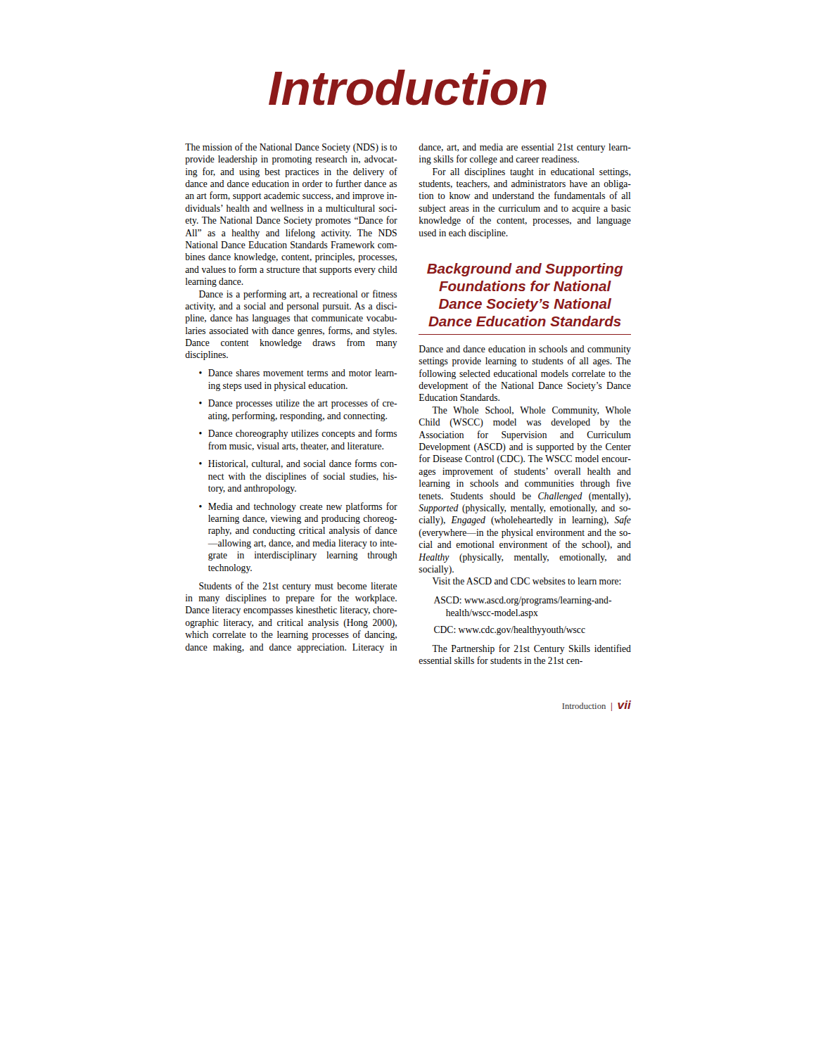Introduction
The mission of the National Dance Society (NDS) is to provide leadership in promoting research in, advocating for, and using best practices in the delivery of dance and dance education in order to further dance as an art form, support academic success, and improve individuals’ health and wellness in a multicultural society. The National Dance Society promotes “Dance for All” as a healthy and lifelong activity. The NDS National Dance Education Standards Framework combines dance knowledge, content, principles, processes, and values to form a structure that supports every child learning dance.
Dance is a performing art, a recreational or fitness activity, and a social and personal pursuit. As a discipline, dance has languages that communicate vocabularies associated with dance genres, forms, and styles. Dance content knowledge draws from many disciplines.
Dance shares movement terms and motor learning steps used in physical education.
Dance processes utilize the art processes of creating, performing, responding, and connecting.
Dance choreography utilizes concepts and forms from music, visual arts, theater, and literature.
Historical, cultural, and social dance forms connect with the disciplines of social studies, history, and anthropology.
Media and technology create new platforms for learning dance, viewing and producing choreography, and conducting critical analysis of dance—allowing art, dance, and media literacy to integrate in interdisciplinary learning through technology.
Students of the 21st century must become literate in many disciplines to prepare for the workplace. Dance literacy encompasses kinesthetic literacy, choreographic literacy, and critical analysis (Hong 2000), which correlate to the learning processes of dancing, dance making, and dance appreciation. Literacy in dance, art, and media are essential 21st century learning skills for college and career readiness.
For all disciplines taught in educational settings, students, teachers, and administrators have an obligation to know and understand the fundamentals of all subject areas in the curriculum and to acquire a basic knowledge of the content, processes, and language used in each discipline.
Background and Supporting Foundations for National Dance Society’s National Dance Education Standards
Dance and dance education in schools and community settings provide learning to students of all ages. The following selected educational models correlate to the development of the National Dance Society’s Dance Education Standards.
The Whole School, Whole Community, Whole Child (WSCC) model was developed by the Association for Supervision and Curriculum Development (ASCD) and is supported by the Center for Disease Control (CDC). The WSCC model encourages improvement of students’ overall health and learning in schools and communities through five tenets. Students should be Challenged (mentally), Supported (physically, mentally, emotionally, and socially), Engaged (wholeheartedly in learning), Safe (everywhere—in the physical environment and the social and emotional environment of the school), and Healthy (physically, mentally, emotionally, and socially).
Visit the ASCD and CDC websites to learn more:
ASCD: www.ascd.org/programs/learning-and-health/wscc-model.aspx
CDC: www.cdc.gov/healthyyouth/wscc
The Partnership for 21st Century Skills identified essential skills for students in the 21st cen-
Introduction | vii